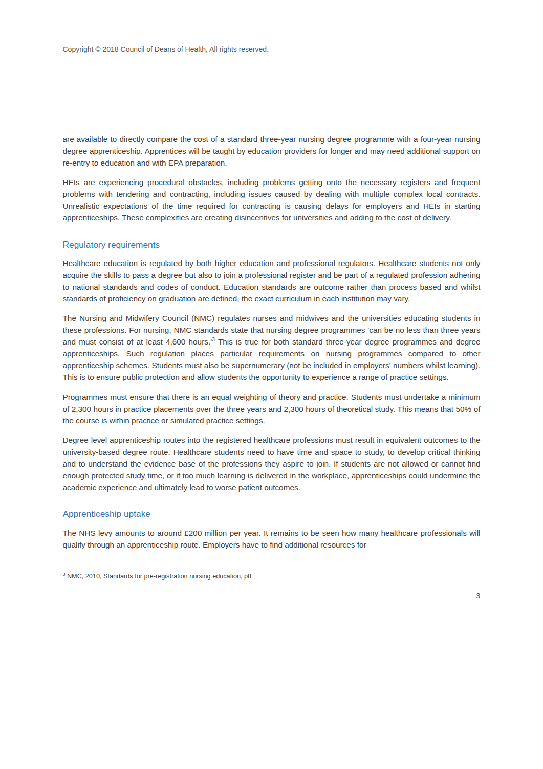Copyright © 2018 Council of Deans of Health, All rights reserved.
are available to directly compare the cost of a standard three-year nursing degree programme with a four-year nursing degree apprenticeship. Apprentices will be taught by education providers for longer and may need additional support on re-entry to education and with EPA preparation.
HEIs are experiencing procedural obstacles, including problems getting onto the necessary registers and frequent problems with tendering and contracting, including issues caused by dealing with multiple complex local contracts. Unrealistic expectations of the time required for contracting is causing delays for employers and HEIs in starting apprenticeships. These complexities are creating disincentives for universities and adding to the cost of delivery.
Regulatory requirements
Healthcare education is regulated by both higher education and professional regulators. Healthcare students not only acquire the skills to pass a degree but also to join a professional register and be part of a regulated profession adhering to national standards and codes of conduct. Education standards are outcome rather than process based and whilst standards of proficiency on graduation are defined, the exact curriculum in each institution may vary.
The Nursing and Midwifery Council (NMC) regulates nurses and midwives and the universities educating students in these professions. For nursing, NMC standards state that nursing degree programmes 'can be no less than three years and must consist of at least 4,600 hours.'3 This is true for both standard three-year degree programmes and degree apprenticeships. Such regulation places particular requirements on nursing programmes compared to other apprenticeship schemes. Students must also be supernumerary (not be included in employers' numbers whilst learning). This is to ensure public protection and allow students the opportunity to experience a range of practice settings.
Programmes must ensure that there is an equal weighting of theory and practice. Students must undertake a minimum of 2,300 hours in practice placements over the three years and 2,300 hours of theoretical study. This means that 50% of the course is within practice or simulated practice settings.
Degree level apprenticeship routes into the registered healthcare professions must result in equivalent outcomes to the university-based degree route. Healthcare students need to have time and space to study, to develop critical thinking and to understand the evidence base of the professions they aspire to join. If students are not allowed or cannot find enough protected study time, or if too much learning is delivered in the workplace, apprenticeships could undermine the academic experience and ultimately lead to worse patient outcomes.
Apprenticeship uptake
The NHS levy amounts to around £200 million per year. It remains to be seen how many healthcare professionals will qualify through an apprenticeship route. Employers have to find additional resources for
3 NMC, 2010, Standards for pre-registration nursing education, p8
3